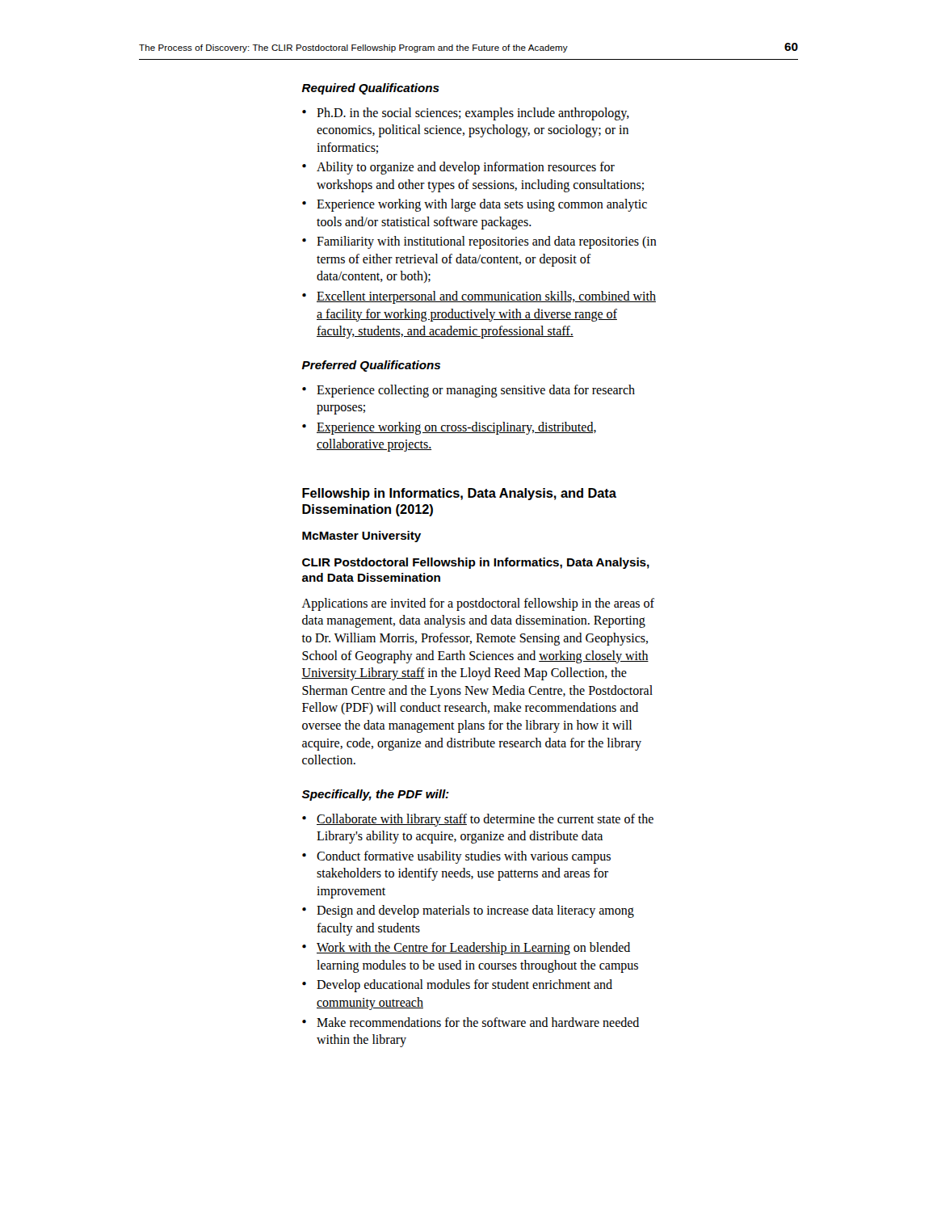The Process of Discovery: The CLIR Postdoctoral Fellowship Program and the Future of the Academy 60
Required Qualifications
Ph.D. in the social sciences; examples include anthropology, economics, political science, psychology, or sociology; or in informatics;
Ability to organize and develop information resources for workshops and other types of sessions, including consultations;
Experience working with large data sets using common analytic tools and/or statistical software packages.
Familiarity with institutional repositories and data repositories (in terms of either retrieval of data/content, or deposit of data/content, or both);
Excellent interpersonal and communication skills, combined with a facility for working productively with a diverse range of faculty, students, and academic professional staff.
Preferred Qualifications
Experience collecting or managing sensitive data for research purposes;
Experience working on cross-disciplinary, distributed, collaborative projects.
Fellowship in Informatics, Data Analysis, and Data Dissemination (2012)
McMaster University
CLIR Postdoctoral Fellowship in Informatics, Data Analysis, and Data Dissemination
Applications are invited for a postdoctoral fellowship in the areas of data management, data analysis and data dissemination. Reporting to Dr. William Morris, Professor, Remote Sensing and Geophysics, School of Geography and Earth Sciences and working closely with University Library staff in the Lloyd Reed Map Collection, the Sherman Centre and the Lyons New Media Centre, the Postdoctoral Fellow (PDF) will conduct research, make recommendations and oversee the data management plans for the library in how it will acquire, code, organize and distribute research data for the library collection.
Specifically, the PDF will:
Collaborate with library staff to determine the current state of the Library's ability to acquire, organize and distribute data
Conduct formative usability studies with various campus stakeholders to identify needs, use patterns and areas for improvement
Design and develop materials to increase data literacy among faculty and students
Work with the Centre for Leadership in Learning on blended learning modules to be used in courses throughout the campus
Develop educational modules for student enrichment and community outreach
Make recommendations for the software and hardware needed within the library